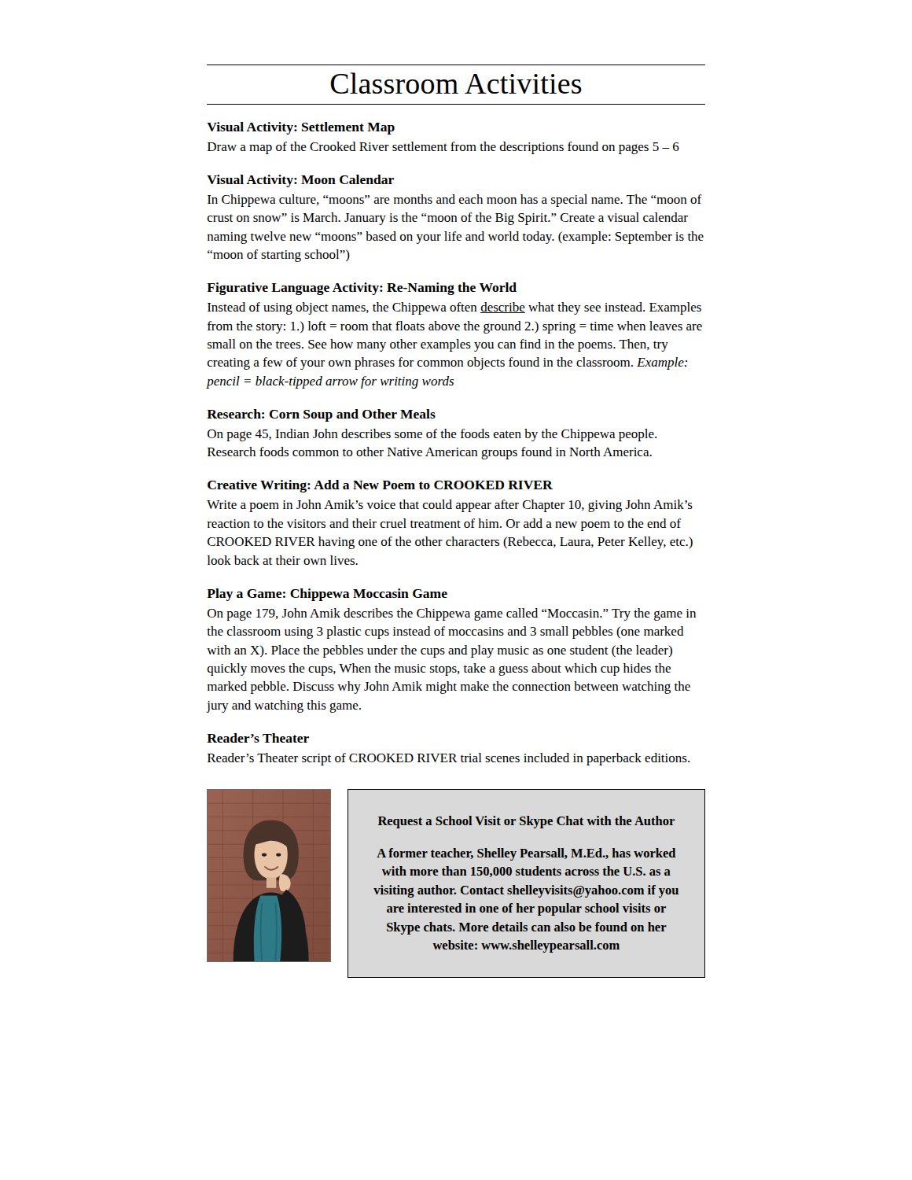Classroom Activities
Visual Activity: Settlement Map
Draw a map of the Crooked River settlement from the descriptions found on pages 5 – 6
Visual Activity: Moon Calendar
In Chippewa culture, “moons” are months and each moon has a special name. The “moon of crust on snow” is March. January is the “moon of the Big Spirit.” Create a visual calendar naming twelve new “moons” based on your life and world today. (example: September is the “moon of starting school”)
Figurative Language Activity: Re-Naming the World
Instead of using object names, the Chippewa often describe what they see instead. Examples from the story: 1.) loft = room that floats above the ground 2.) spring = time when leaves are small on the trees. See how many other examples you can find in the poems. Then, try creating a few of your own phrases for common objects found in the classroom. Example: pencil = black-tipped arrow for writing words
Research: Corn Soup and Other Meals
On page 45, Indian John describes some of the foods eaten by the Chippewa people. Research foods common to other Native American groups found in North America.
Creative Writing: Add a New Poem to CROOKED RIVER
Write a poem in John Amik’s voice that could appear after Chapter 10, giving John Amik’s reaction to the visitors and their cruel treatment of him. Or add a new poem to the end of CROOKED RIVER having one of the other characters (Rebecca, Laura, Peter Kelley, etc.) look back at their own lives.
Play a Game: Chippewa Moccasin Game
On page 179, John Amik describes the Chippewa game called “Moccasin.” Try the game in the classroom using 3 plastic cups instead of moccasins and 3 small pebbles (one marked with an X). Place the pebbles under the cups and play music as one student (the leader) quickly moves the cups, When the music stops, take a guess about which cup hides the marked pebble. Discuss why John Amik might make the connection between watching the jury and watching this game.
Reader’s Theater
Reader’s Theater script of CROOKED RIVER trial scenes included in paperback editions.
Request a School Visit or Skype Chat with the Author
A former teacher, Shelley Pearsall, M.Ed., has worked with more than 150,000 students across the U.S. as a visiting author. Contact shelleyvisits@yahoo.com if you are interested in one of her popular school visits or Skype chats. More details can also be found on her website: www.shelleypearsall.com